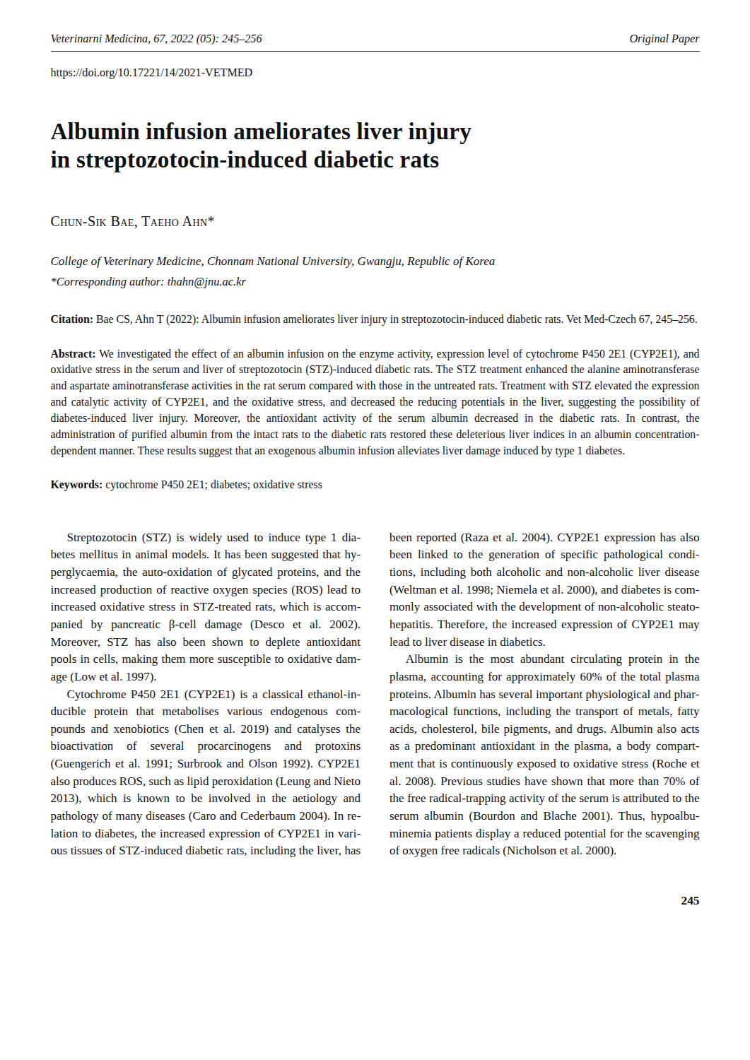Veterinarni Medicina, 67, 2022 (05): 245–256 Original Paper
https://doi.org/10.17221/14/2021-VETMED
Albumin infusion ameliorates liver injury
in streptozotocin-induced diabetic rats
Chun-Sik Bae, Taeho Ahn*
College of Veterinary Medicine, Chonnam National University, Gwangju, Republic of Korea
*Corresponding author: thahn@jnu.ac.kr
Citation: Bae CS, Ahn T (2022): Albumin infusion ameliorates liver injury in streptozotocin-induced diabetic rats. Vet Med-Czech 67, 245–256.
Abstract: We investigated the effect of an albumin infusion on the enzyme activity, expression level of cytochrome P450 2E1 (CYP2E1), and oxidative stress in the serum and liver of streptozotocin (STZ)-induced diabetic rats. The STZ treatment enhanced the alanine aminotransferase and aspartate aminotransferase activities in the rat serum compared with those in the untreated rats. Treatment with STZ elevated the expression and catalytic activity of CYP2E1, and the oxidative stress, and decreased the reducing potentials in the liver, suggesting the possibility of diabetes-induced liver injury. Moreover, the antioxidant activity of the serum albumin decreased in the diabetic rats. In contrast, the administration of purified albumin from the intact rats to the diabetic rats restored these deleterious liver indices in an albumin concentration-dependent manner. These results suggest that an exogenous albumin infusion alleviates liver damage induced by type 1 diabetes.
Keywords: cytochrome P450 2E1; diabetes; oxidative stress
Streptozotocin (STZ) is widely used to induce type 1 diabetes mellitus in animal models. It has been suggested that hyperglycaemia, the auto-oxidation of glycated proteins, and the increased production of reactive oxygen species (ROS) lead to increased oxidative stress in STZ-treated rats, which is accompanied by pancreatic β-cell damage (Desco et al. 2002). Moreover, STZ has also been shown to deplete antioxidant pools in cells, making them more susceptible to oxidative damage (Low et al. 1997).
Cytochrome P450 2E1 (CYP2E1) is a classical ethanol-inducible protein that metabolises various endogenous compounds and xenobiotics (Chen et al. 2019) and catalyses the bioactivation of several procarcinogens and protoxins (Guengerich et al. 1991; Surbrook and Olson 1992). CYP2E1 also produces ROS, such as lipid peroxidation (Leung and Nieto 2013), which is known to be involved in the aetiology and pathology of many diseases (Caro and Cederbaum 2004). In relation to diabetes, the increased expression of CYP2E1 in various tissues of STZ-induced diabetic rats, including the liver, has been reported (Raza et al. 2004). CYP2E1 expression has also been linked to the generation of specific pathological conditions, including both alcoholic and non-alcoholic liver disease (Weltman et al. 1998; Niemela et al. 2000), and diabetes is commonly associated with the development of non-alcoholic steatohepatitis. Therefore, the increased expression of CYP2E1 may lead to liver disease in diabetics.
Albumin is the most abundant circulating protein in the plasma, accounting for approximately 60% of the total plasma proteins. Albumin has several important physiological and pharmacological functions, including the transport of metals, fatty acids, cholesterol, bile pigments, and drugs. Albumin also acts as a predominant antioxidant in the plasma, a body compartment that is continuously exposed to oxidative stress (Roche et al. 2008). Previous studies have shown that more than 70% of the free radical-trapping activity of the serum is attributed to the serum albumin (Bourdon and Blache 2001). Thus, hypoalbuminemia patients display a reduced potential for the scavenging of oxygen free radicals (Nicholson et al. 2000).
245